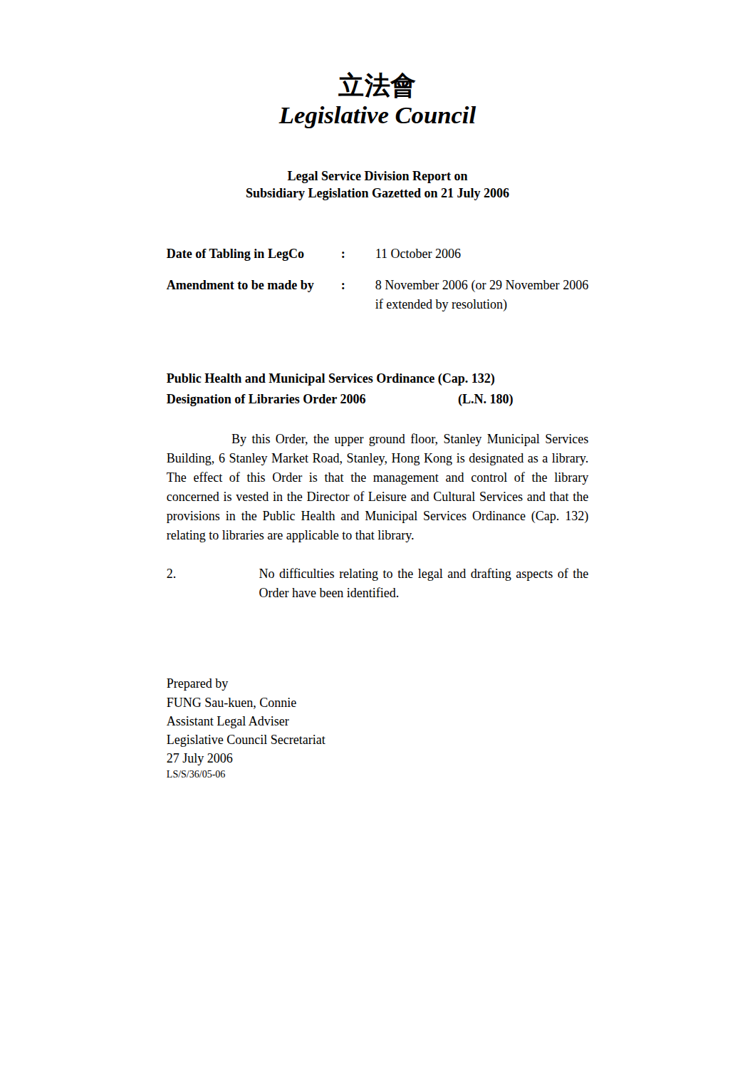立法會
Legislative Council
Legal Service Division Report on
Subsidiary Legislation Gazetted on 21 July 2006
| Date of Tabling in LegCo | : | 11 October 2006 |
| Amendment to be made by | : | 8 November 2006 (or 29 November 2006 if extended by resolution) |
Public Health and Municipal Services Ordinance (Cap. 132)
Designation of Libraries Order 2006(L.N. 180)
By this Order, the upper ground floor, Stanley Municipal Services Building, 6 Stanley Market Road, Stanley, Hong Kong is designated as a library. The effect of this Order is that the management and control of the library concerned is vested in the Director of Leisure and Cultural Services and that the provisions in the Public Health and Municipal Services Ordinance (Cap. 132) relating to libraries are applicable to that library.
2.
No difficulties relating to the legal and drafting aspects of the Order have been identified.
Prepared by
FUNG Sau-kuen, Connie
Assistant Legal Adviser
Legislative Council Secretariat
27 July 2006
LS/S/36/05-06